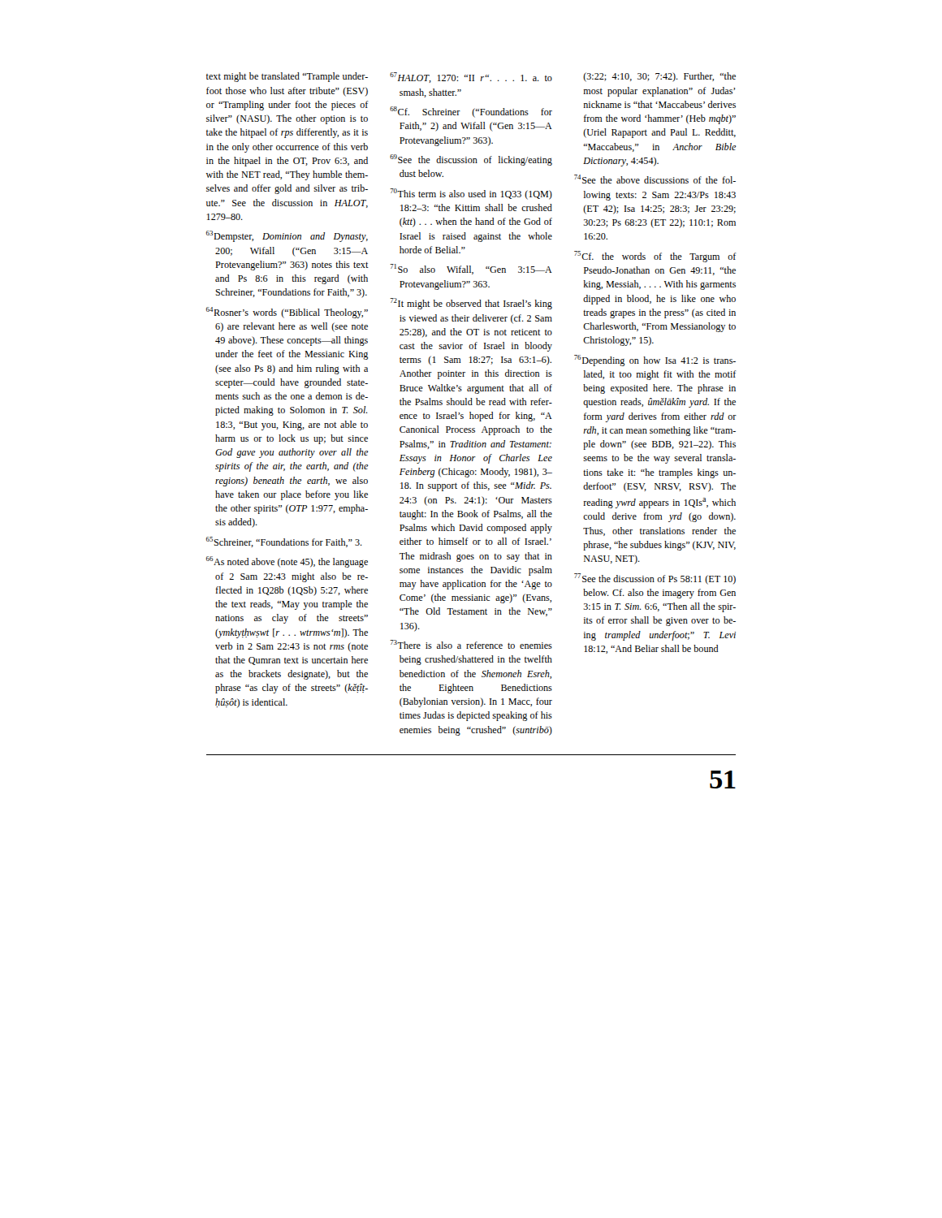text might be translated “Trample underfoot those who lust after tribute” (ESV) or “Trampling under foot the pieces of silver” (NASU). The other option is to take the hitpael of rps differently, as it is in the only other occurrence of this verb in the hitpael in the OT, Prov 6:3, and with the NET read, “They humble themselves and offer gold and silver as tribute.” See the discussion in HALOT, 1279–80.
63 Dempster, Dominion and Dynasty, 200; Wifall (“Gen 3:15—A Protevangelium?” 363) notes this text and Ps 8:6 in this regard (with Schreiner, “Foundations for Faith,” 3).
64 Rosner’s words (“Biblical Theology,” 6) are relevant here as well (see note 49 above). These concepts—all things under the feet of the Messianic King (see also Ps 8) and him ruling with a scepter—could have grounded statements such as the one a demon is depicted making to Solomon in T. Sol. 18:3, “But you, King, are not able to harm us or to lock us up; but since God gave you authority over all the spirits of the air, the earth, and (the regions) beneath the earth, we also have taken our place before you like the other spirits” (OTP 1:977, emphasis added).
65 Schreiner, “Foundations for Faith,” 3.
66 As noted above (note 45), the language of 2 Sam 22:43 might also be reflected in 1Q28b (1QSb) 5:27, where the text reads, “May you trample the nations as clay of the streets” (ymktyṭḥwṣwt [r . . . wtrmws‘m]). The verb in 2 Sam 22:43 is not rms (note that the Qumran text is uncertain here as the brackets designate), but the phrase “as clay of the streets” (kĕṭîṭ-ḥûṣôt) is identical.
67 HALOT, 1270: “II r‘‘. . . . 1. a. to smash, shatter.”
68 Cf. Schreiner (“Foundations for Faith,” 2) and Wifall (“Gen 3:15—A Protevangelium?” 363).
69 See the discussion of licking/eating dust below.
70 This term is also used in 1Q33 (1QM) 18:2–3: “the Kittim shall be crushed (ktt) . . . when the hand of the God of Israel is raised against the whole horde of Belial.”
71 So also Wifall, “Gen 3:15—A Protevangelium?” 363.
72 It might be observed that Israel’s king is viewed as their deliverer (cf. 2 Sam 25:28), and the OT is not reticent to cast the savior of Israel in bloody terms (1 Sam 18:27; Isa 63:1–6). Another pointer in this direction is Bruce Waltke’s argument that all of the Psalms should be read with reference to Israel’s hoped for king, “A Canonical Process Approach to the Psalms,” in Tradition and Testament: Essays in Honor of Charles Lee Feinberg (Chicago: Moody, 1981), 3–18. In support of this, see “Midr. Ps. 24:3 (on Ps. 24:1): ‘Our Masters taught: In the Book of Psalms, all the Psalms which David composed apply either to himself or to all of Israel.’ The midrash goes on to say that in some instances the Davidic psalm may have application for the ‘Age to Come’ (the messianic age)” (Evans, “The Old Testament in the New,” 136).
73 There is also a reference to enemies being crushed/shattered in the twelfth benediction of the Shemoneh Esreh, the Eighteen Benedictions (Babylonian version). In 1 Macc, four times Judas is depicted speaking of his enemies being “crushed” (suntribō) (3:22; 4:10, 30; 7:42). Further, “the most popular explanation” of Judas’ nickname is “that ‘Maccabeus’ derives from the word ‘hammer’ (Heb mqbt)” (Uriel Rapaport and Paul L. Redditt, “Maccabeus,” in Anchor Bible Dictionary, 4:454).
74 See the above discussions of the following texts: 2 Sam 22:43/Ps 18:43 (ET 42); Isa 14:25; 28:3; Jer 23:29; 30:23; Ps 68:23 (ET 22); 110:1; Rom 16:20.
75 Cf. the words of the Targum of Pseudo-Jonathan on Gen 49:11, “the king, Messiah, . . . . With his garments dipped in blood, he is like one who treads grapes in the press” (as cited in Charlesworth, “From Messianology to Christology,” 15).
76 Depending on how Isa 41:2 is translated, it too might fit with the motif being exposited here. The phrase in question reads, ûmĕlākîm yard. If the form yard derives from either rdd or rdh, it can mean something like “trample down” (see BDB, 921–22). This seems to be the way several translations take it: “he tramples kings underfoot” (ESV, NRSV, RSV). The reading ywrd appears in 1QIsa, which could derive from yrd (go down). Thus, other translations render the phrase, “he subdues kings” (KJV, NIV, NASU, NET).
77 See the discussion of Ps 58:11 (ET 10) below. Cf. also the imagery from Gen 3:15 in T. Sim. 6:6, “Then all the spirits of error shall be given over to being trampled underfoot;” T. Levi 18:12, “And Beliar shall be bound
51